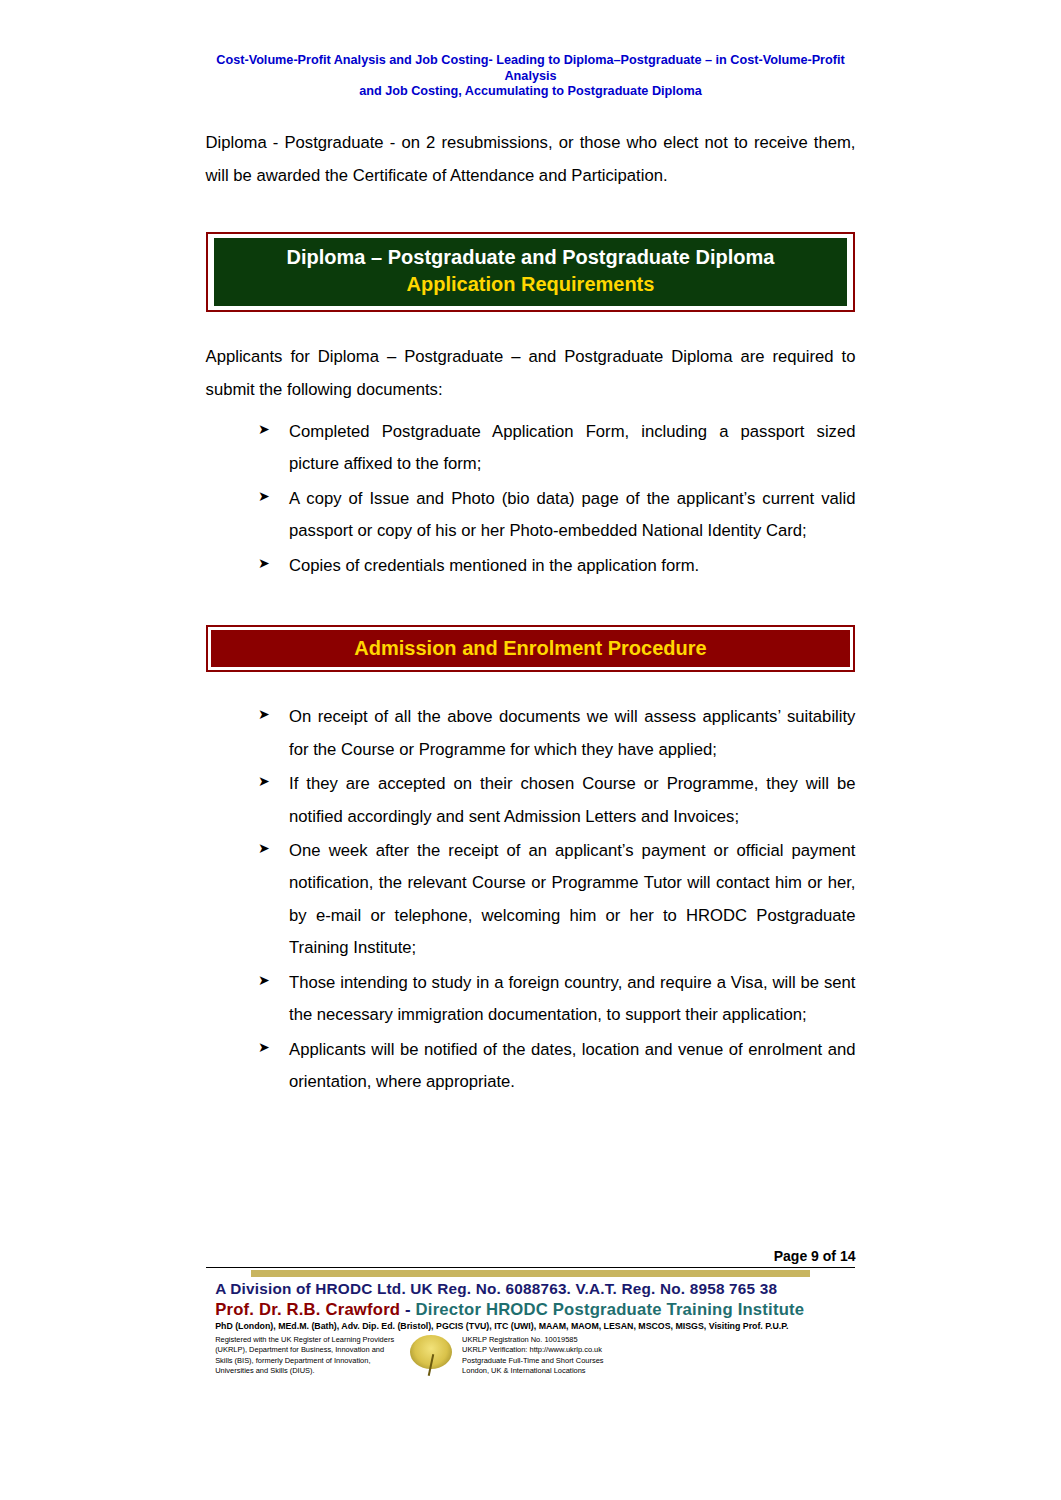Cost-Volume-Profit Analysis and Job Costing- Leading to Diploma–Postgraduate – in Cost-Volume-Profit Analysis
and Job Costing, Accumulating to Postgraduate Diploma
Diploma - Postgraduate - on 2 resubmissions, or those who elect not to receive them, will be awarded the Certificate of Attendance and Participation.
Diploma – Postgraduate and Postgraduate Diploma
Application Requirements
Applicants for Diploma – Postgraduate – and Postgraduate Diploma are required to submit the following documents:
Completed Postgraduate Application Form, including a passport sized picture affixed to the form;
A copy of Issue and Photo (bio data) page of the applicant’s current valid passport or copy of his or her Photo-embedded National Identity Card;
Copies of credentials mentioned in the application form.
Admission and Enrolment Procedure
On receipt of all the above documents we will assess applicants’ suitability for the Course or Programme for which they have applied;
If they are accepted on their chosen Course or Programme, they will be notified accordingly and sent Admission Letters and Invoices;
One week after the receipt of an applicant’s payment or official payment notification, the relevant Course or Programme Tutor will contact him or her, by e-mail or telephone, welcoming him or her to HRODC Postgraduate Training Institute;
Those intending to study in a foreign country, and require a Visa, will be sent the necessary immigration documentation, to support their application;
Applicants will be notified of the dates, location and venue of enrolment and orientation, where appropriate.
Page 9 of 14
A Division of HRODC Ltd. UK Reg. No. 6088763. V.A.T. Reg. No. 8958 765 38
Prof. Dr. R.B. Crawford - Director HRODC Postgraduate Training Institute
PhD (London), MEd.M. (Bath), Adv. Dip. Ed. (Bristol), PGCIS (TVU), ITC (UWI), MAAM, MAOM, LESAN, MSCOS, MISGS, Visiting Prof. P.U.P.
Registered with the UK Register of Learning Providers
(UKRLP), Department for Business, Innovation and
Skills (BIS), formerly Department of Innovation,
Universities and Skills (DIUS).
UKRLP Registration No. 10019585
UKRLP Verification: http://www.ukrlp.co.uk
Postgraduate Full-Time and Short Courses
London, UK & International Locations